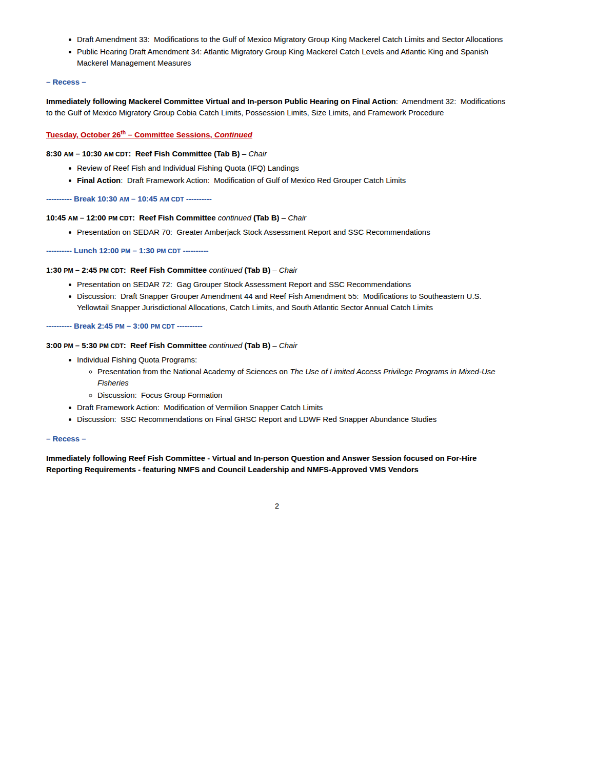Draft Amendment 33: Modifications to the Gulf of Mexico Migratory Group King Mackerel Catch Limits and Sector Allocations
Public Hearing Draft Amendment 34: Atlantic Migratory Group King Mackerel Catch Levels and Atlantic King and Spanish Mackerel Management Measures
– Recess –
Immediately following Mackerel Committee Virtual and In-person Public Hearing on Final Action: Amendment 32: Modifications to the Gulf of Mexico Migratory Group Cobia Catch Limits, Possession Limits, Size Limits, and Framework Procedure
Tuesday, October 26th – Committee Sessions, Continued
8:30 AM – 10:30 AM CDT: Reef Fish Committee (Tab B) – Chair
Review of Reef Fish and Individual Fishing Quota (IFQ) Landings
Final Action: Draft Framework Action: Modification of Gulf of Mexico Red Grouper Catch Limits
---------- Break 10:30 AM – 10:45 AM CDT ----------
10:45 AM – 12:00 PM CDT: Reef Fish Committee continued (Tab B) – Chair
Presentation on SEDAR 70: Greater Amberjack Stock Assessment Report and SSC Recommendations
---------- Lunch 12:00 PM – 1:30 PM CDT ----------
1:30 PM – 2:45 PM CDT: Reef Fish Committee continued (Tab B) – Chair
Presentation on SEDAR 72: Gag Grouper Stock Assessment Report and SSC Recommendations
Discussion: Draft Snapper Grouper Amendment 44 and Reef Fish Amendment 55: Modifications to Southeastern U.S. Yellowtail Snapper Jurisdictional Allocations, Catch Limits, and South Atlantic Sector Annual Catch Limits
---------- Break 2:45 PM – 3:00 PM CDT ----------
3:00 PM – 5:30 PM CDT: Reef Fish Committee continued (Tab B) – Chair
Individual Fishing Quota Programs:
Presentation from the National Academy of Sciences on The Use of Limited Access Privilege Programs in Mixed-Use Fisheries
Discussion: Focus Group Formation
Draft Framework Action: Modification of Vermilion Snapper Catch Limits
Discussion: SSC Recommendations on Final GRSC Report and LDWF Red Snapper Abundance Studies
– Recess –
Immediately following Reef Fish Committee - Virtual and In-person Question and Answer Session focused on For-Hire Reporting Requirements - featuring NMFS and Council Leadership and NMFS-Approved VMS Vendors
2